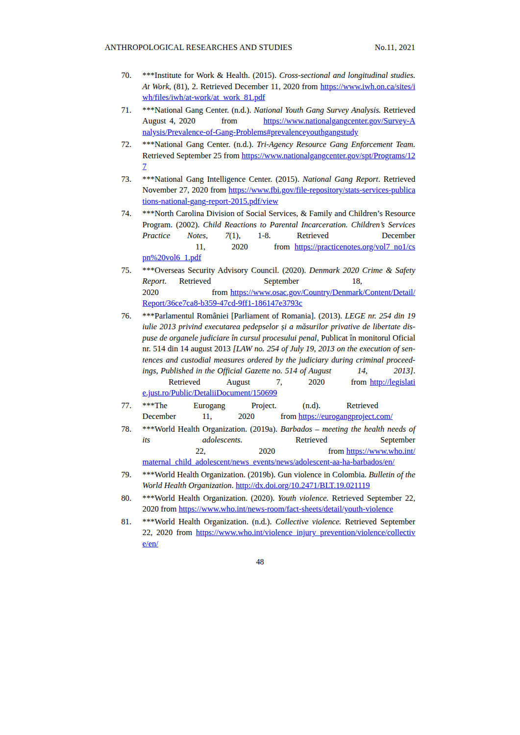Anthropological Researches and Studies
No.11, 2021
***Institute for Work & Health. (2015). Cross-sectional and longitudinal studies. At Work, (81), 2. Retrieved December 11, 2020 from https://www.iwh.on.ca/sites/iwh/files/iwh/at-work/at_work_81.pdf
***National Gang Center. (n.d.). National Youth Gang Survey Analysis. Retrieved August 4, 2020 from https://www.nationalgangcenter.gov/Survey-Analysis/Prevalence-of-Gang-Problems#prevalenceyouthgangstudy
***National Gang Center. (n.d.). Tri-Agency Resource Gang Enforcement Team. Retrieved September 25 from https://www.nationalgangcenter.gov/spt/Programs/127
***National Gang Intelligence Center. (2015). National Gang Report. Retrieved November 27, 2020 from https://www.fbi.gov/file-repository/stats-services-publications-national-gang-report-2015.pdf/view
***North Carolina Division of Social Services, & Family and Children’s Resource Program. (2002). Child Reactions to Parental Incarceration. Children’s Services Practice Notes, 7(1), 1-8. Retrieved December 11, 2020 from https://practicenotes.org/vol7_no1/cspn%20vol6_1.pdf
***Overseas Security Advisory Council. (2020). Denmark 2020 Crime & Safety Report. Retrieved September 18, 2020 from https://www.osac.gov/Country/Denmark/Content/Detail/Report/36ce7ca8-b359-47cd-9ff1-186147e3793c
***Parlamentul României [Parliament of Romania]. (2013). LEGE nr. 254 din 19 iulie 2013 privind executarea pedepselor și a măsurilor privative de libertate dispuse de organele judiciare în cursul procesului penal, Publicat în monitorul Oficial nr. 514 din 14 august 2013 [LAW no. 254 of July 19, 2013 on the execution of sentences and custodial measures ordered by the judiciary during criminal proceedings, Published in the Official Gazette no. 514 of August 14, 2013]. Retrieved August 7, 2020 from http://legislatie.just.ro/Public/DetaliiDocument/150699
***The Eurogang Project. (n.d). Retrieved December 11, 2020 from https://eurogangproject.com/
***World Health Organization. (2019a). Barbados – meeting the health needs of its adolescents. Retrieved September 22, 2020 from https://www.who.int/maternal_child_adolescent/news_events/news/adolescent-aa-ha-barbados/en/
***World Health Organization. (2019b). Gun violence in Colombia. Bulletin of the World Health Organization. http://dx.doi.org/10.2471/BLT.19.021119
***World Health Organization. (2020). Youth violence. Retrieved September 22, 2020 from https://www.who.int/news-room/fact-sheets/detail/youth-violence
***World Health Organization. (n.d.). Collective violence. Retrieved September 22, 2020 from https://www.who.int/violence_injury_prevention/violence/collective/en/
48